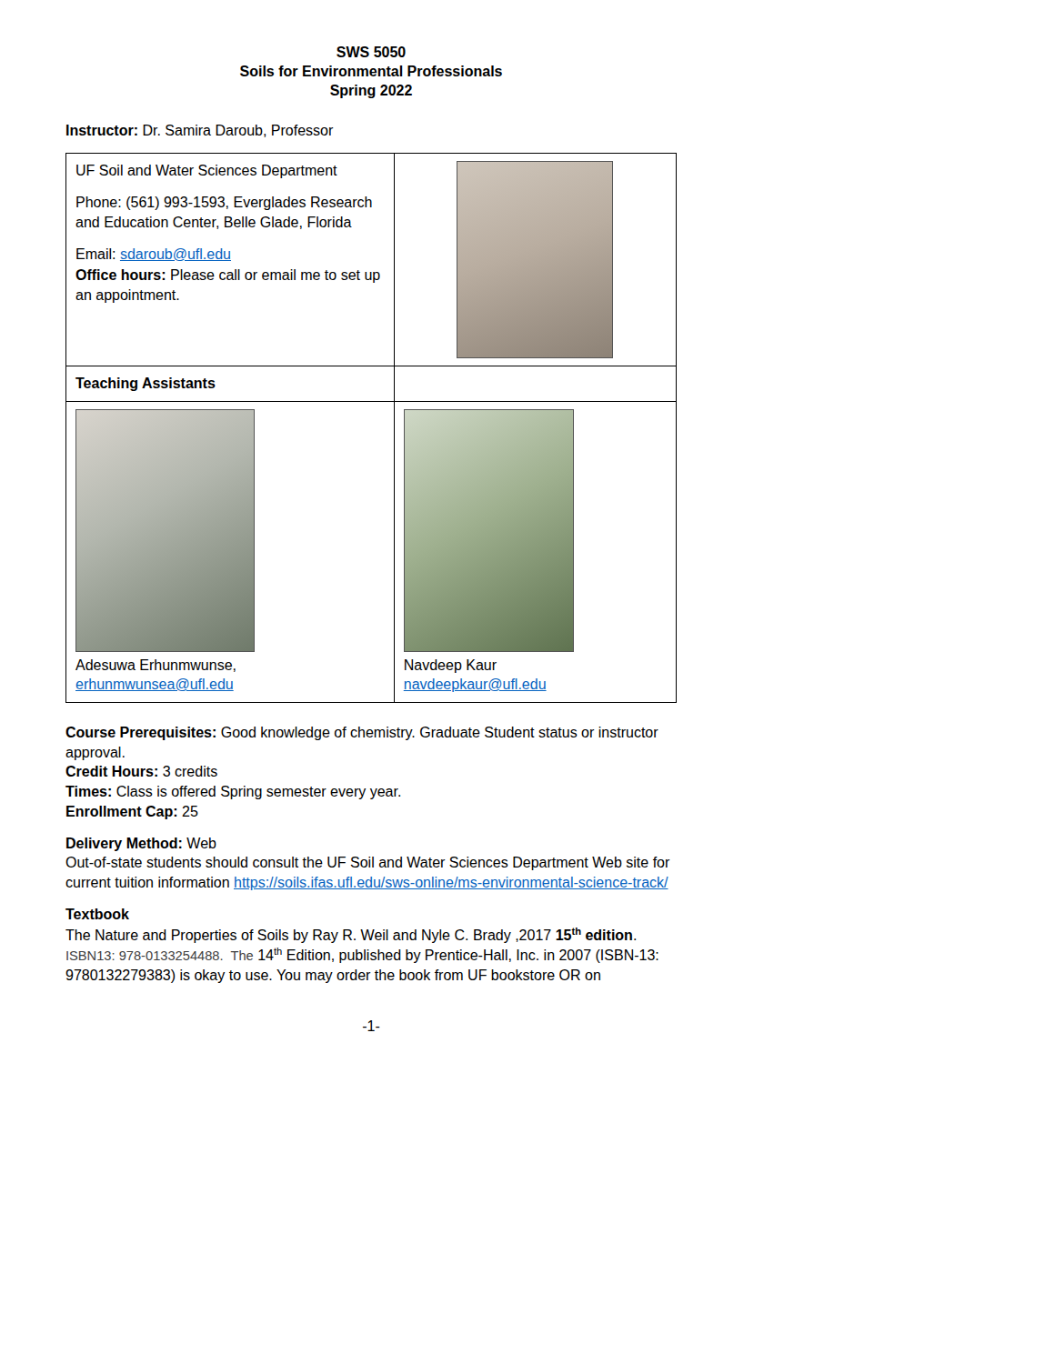SWS 5050 Soils for Environmental Professionals Spring 2022
Instructor: Dr. Samira Daroub, Professor
| UF Soil and Water Sciences Department Phone: (561) 993-1593, Everglades Research and Education Center, Belle Glade, Florida Email: sdaroub@ufl.edu Office hours: Please call or email me to set up an appointment. | |
| Teaching Assistants | |
| Adesuwa Erhunmwunse, erhunmwunsea@ufl.edu | Navdeep Kaur navdeepkaur@ufl.edu |
Course Prerequisites: Good knowledge of chemistry. Graduate Student status or instructor approval.
Credit Hours: 3 credits
Times: Class is offered Spring semester every year.
Enrollment Cap: 25
Delivery Method: Web
Out-of-state students should consult the UF Soil and Water Sciences Department Web site for current tuition information https://soils.ifas.ufl.edu/sws-online/ms-environmental-science-track/
Textbook
The Nature and Properties of Soils by Ray R. Weil and Nyle C. Brady ,2017 15th edition. ISBN13: 978-0133254488. The 14th Edition, published by Prentice-Hall, Inc. in 2007 (ISBN-13: 9780132279383) is okay to use. You may order the book from UF bookstore OR on
-1-